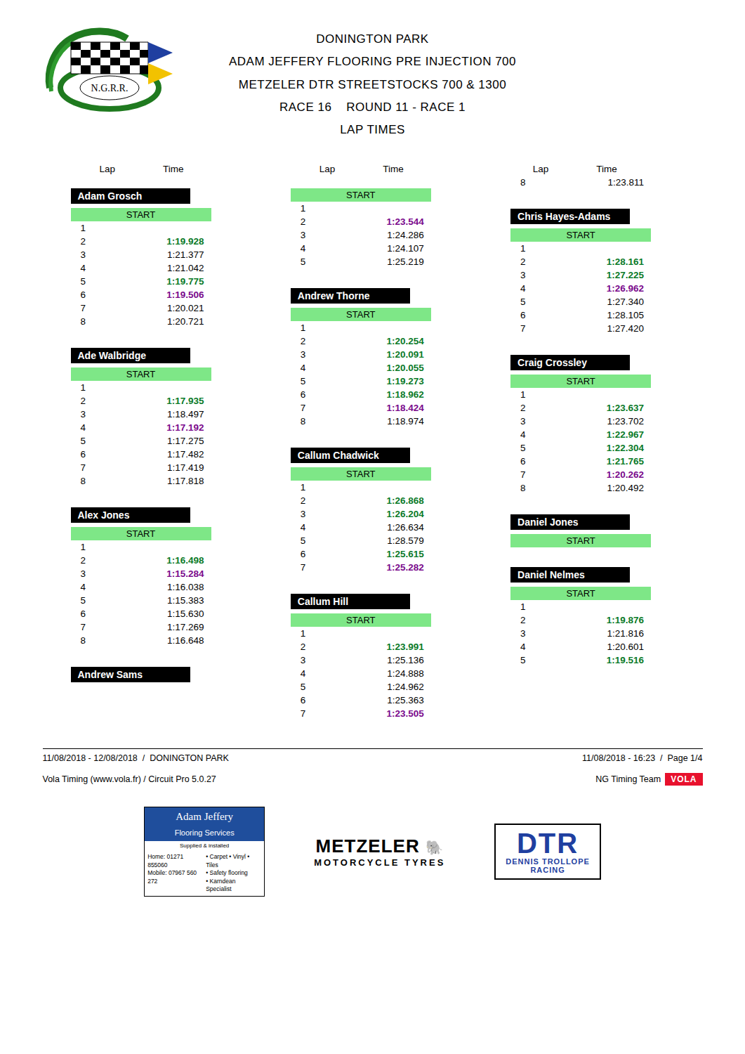N.G.R.R.
DONINGTON PARK
ADAM JEFFERY FLOORING PRE INJECTION 700
METZELER DTR STREETSTOCKS 700 & 1300
RACE 16 ROUND 11 - RACE 1
LAP TIMES
| Lap | Time |
| --- | --- |
Adam Grosch
| START |
| 1 | |
| 2 | 1:19.928 |
| 3 | 1:21.377 |
| 4 | 1:21.042 |
| 5 | 1:19.775 |
| 6 | 1:19.506 |
| 7 | 1:20.021 |
| 8 | 1:20.721 |
Ade Walbridge
| START |
| 1 | |
| 2 | 1:17.935 |
| 3 | 1:18.497 |
| 4 | 1:17.192 |
| 5 | 1:17.275 |
| 6 | 1:17.482 |
| 7 | 1:17.419 |
| 8 | 1:17.818 |
Alex Jones
| START |
| 1 | |
| 2 | 1:16.498 |
| 3 | 1:15.284 |
| 4 | 1:16.038 |
| 5 | 1:15.383 |
| 6 | 1:15.630 |
| 7 | 1:17.269 |
| 8 | 1:16.648 |
Andrew Sams
| Lap | Time |
| --- | --- |
| START |
| 1 | |
| 2 | 1:23.544 |
| 3 | 1:24.286 |
| 4 | 1:24.107 |
| 5 | 1:25.219 |
Andrew Thorne
| START |
| 1 | |
| 2 | 1:20.254 |
| 3 | 1:20.091 |
| 4 | 1:20.055 |
| 5 | 1:19.273 |
| 6 | 1:18.962 |
| 7 | 1:18.424 |
| 8 | 1:18.974 |
Callum Chadwick
| START |
| 1 | |
| 2 | 1:26.868 |
| 3 | 1:26.204 |
| 4 | 1:26.634 |
| 5 | 1:28.579 |
| 6 | 1:25.615 |
| 7 | 1:25.282 |
Callum Hill
| START |
| 1 | |
| 2 | 1:23.991 |
| 3 | 1:25.136 |
| 4 | 1:24.888 |
| 5 | 1:24.962 |
| 6 | 1:25.363 |
| 7 | 1:23.505 |
| Lap | Time |
| --- | --- |
| 8 | 1:23.811 |
Chris Hayes-Adams
| START |
| 1 | |
| 2 | 1:28.161 |
| 3 | 1:27.225 |
| 4 | 1:26.962 |
| 5 | 1:27.340 |
| 6 | 1:28.105 |
| 7 | 1:27.420 |
Craig Crossley
| START |
| 1 | |
| 2 | 1:23.637 |
| 3 | 1:23.702 |
| 4 | 1:22.967 |
| 5 | 1:22.304 |
| 6 | 1:21.765 |
| 7 | 1:20.262 |
| 8 | 1:20.492 |
Daniel Jones
| START |
Daniel Nelmes
| START |
| 1 | |
| 2 | 1:19.876 |
| 3 | 1:21.816 |
| 4 | 1:20.601 |
| 5 | 1:19.516 |
11/08/2018 - 12/08/2018 / DONINGTON PARK
11/08/2018 - 16:23 / Page 1/4
Vola Timing (www.vola.fr) / Circuit Pro 5.0.27
NG Timing Team VOLA
Adam Jeffery
Flooring Services
Supplied & installed
Home: 01271 855060
Mobile: 07967 560 272
• Carpet • Vinyl • Tiles
• Safety flooring
• Karndean Specialist
METZELER 🐘
MOTORCYCLE TYRES
DTR
DENNIS TROLLOPE
RACING